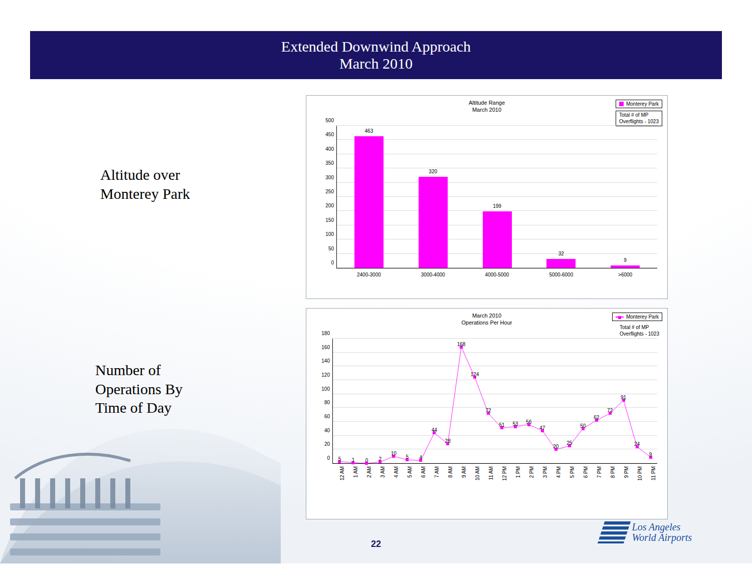Extended Downwind Approach
March 2010
Altitude over
Monterey Park
Number of
Operations By
Time of Day
Altitude Range
March 2010
Monterey Park
Total # of MP
Overflights - 1023
0
50
100
150
200
250
300
350
400
450
500
463
2400-3000
320
3000-4000
199
4000-5000
32
5000-6000
9
>6000
March 2010
Operations Per Hour
Monterey Park
Total # of MP
Overflights - 1023
0
20
40
60
80
100
120
140
160
180
5
1
0
2
10
5
4
44
28
168
124
72
51
53
56
47
20
25
50
62
72
91
24
9
12 AM
1 AM
2 AM
3 AM
4 AM
5 AM
6 AM
7 AM
8 AM
9 AM
10 AM
11 AM
12 PM
1 PM
2 PM
3 PM
4 PM
5 PM
6 PM
7 PM
8 PM
9 PM
10 PM
11 PM
22
Los Angeles
World Airports